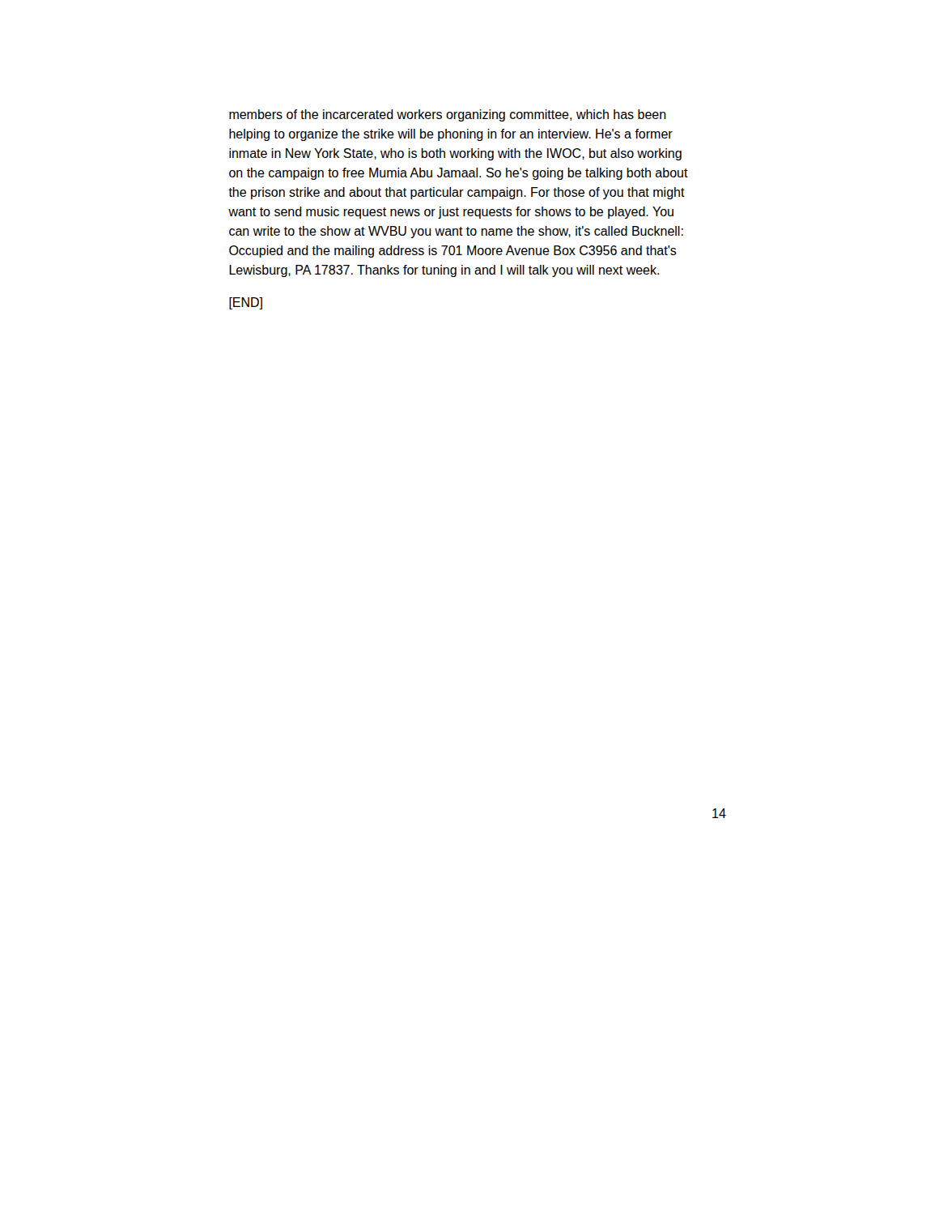members of the incarcerated workers organizing committee, which has been helping to organize the strike will be phoning in for an interview. He's a former inmate in New York State, who is both working with the IWOC, but also working on the campaign to free Mumia Abu Jamaal. So he's going be talking both about the prison strike and about that particular campaign. For those of you that might want to send music request news or just requests for shows to be played. You can write to the show at WVBU you want to name the show, it's called Bucknell: Occupied and the mailing address is 701 Moore Avenue Box C3956 and that's Lewisburg, PA 17837. Thanks for tuning in and I will talk you will next week.
[END]
14